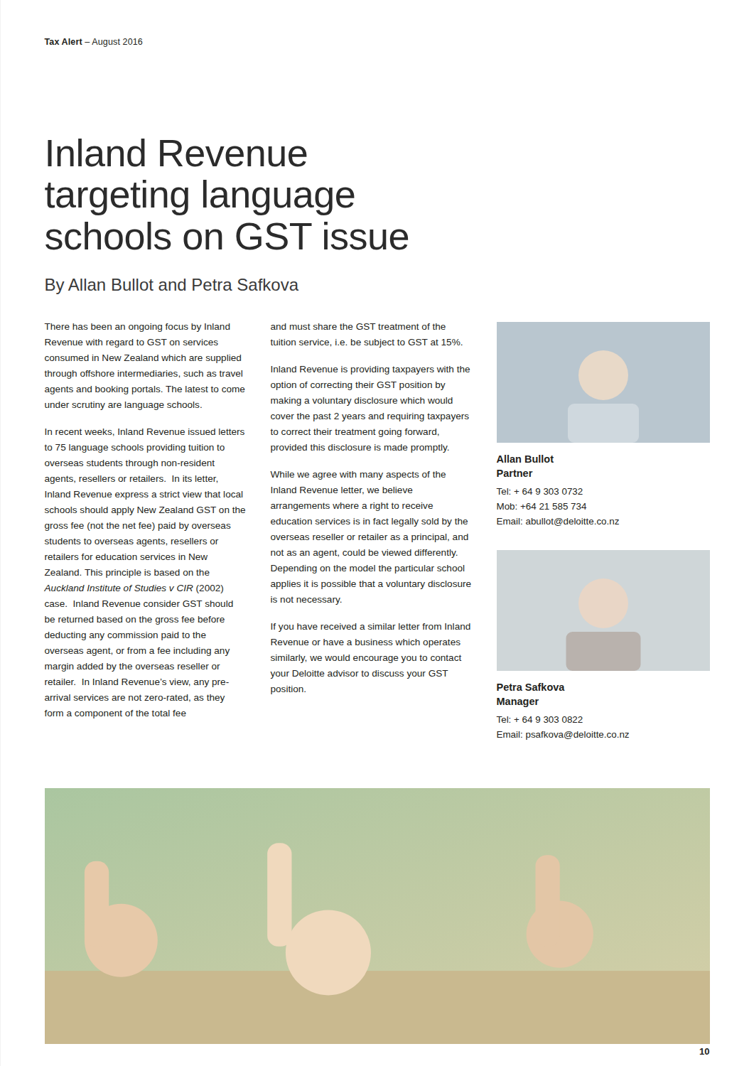Tax Alert – August 2016
Inland Revenue
targeting language
schools on GST issue
By Allan Bullot and Petra Safkova
There has been an ongoing focus by Inland Revenue with regard to GST on services consumed in New Zealand which are supplied through offshore intermediaries, such as travel agents and booking portals. The latest to come under scrutiny are language schools.
In recent weeks, Inland Revenue issued letters to 75 language schools providing tuition to overseas students through non-resident agents, resellers or retailers. In its letter, Inland Revenue express a strict view that local schools should apply New Zealand GST on the gross fee (not the net fee) paid by overseas students to overseas agents, resellers or retailers for education services in New Zealand. This principle is based on the Auckland Institute of Studies v CIR (2002) case. Inland Revenue consider GST should be returned based on the gross fee before deducting any commission paid to the overseas agent, or from a fee including any margin added by the overseas reseller or retailer. In Inland Revenue’s view, any pre-arrival services are not zero-rated, as they form a component of the total fee
and must share the GST treatment of the tuition service, i.e. be subject to GST at 15%.
Inland Revenue is providing taxpayers with the option of correcting their GST position by making a voluntary disclosure which would cover the past 2 years and requiring taxpayers to correct their treatment going forward, provided this disclosure is made promptly.
While we agree with many aspects of the Inland Revenue letter, we believe arrangements where a right to receive education services is in fact legally sold by the overseas reseller or retailer as a principal, and not as an agent, could be viewed differently. Depending on the model the particular school applies it is possible that a voluntary disclosure is not necessary.
If you have received a similar letter from Inland Revenue or have a business which operates similarly, we would encourage you to contact your Deloitte advisor to discuss your GST position.
Allan Bullot
Partner
Tel: + 64 9 303 0732
Mob: +64 21 585 734
Email: abullot@deloitte.co.nz
Petra Safkova
Manager
Tel: + 64 9 303 0822
Email: psafkova@deloitte.co.nz
10